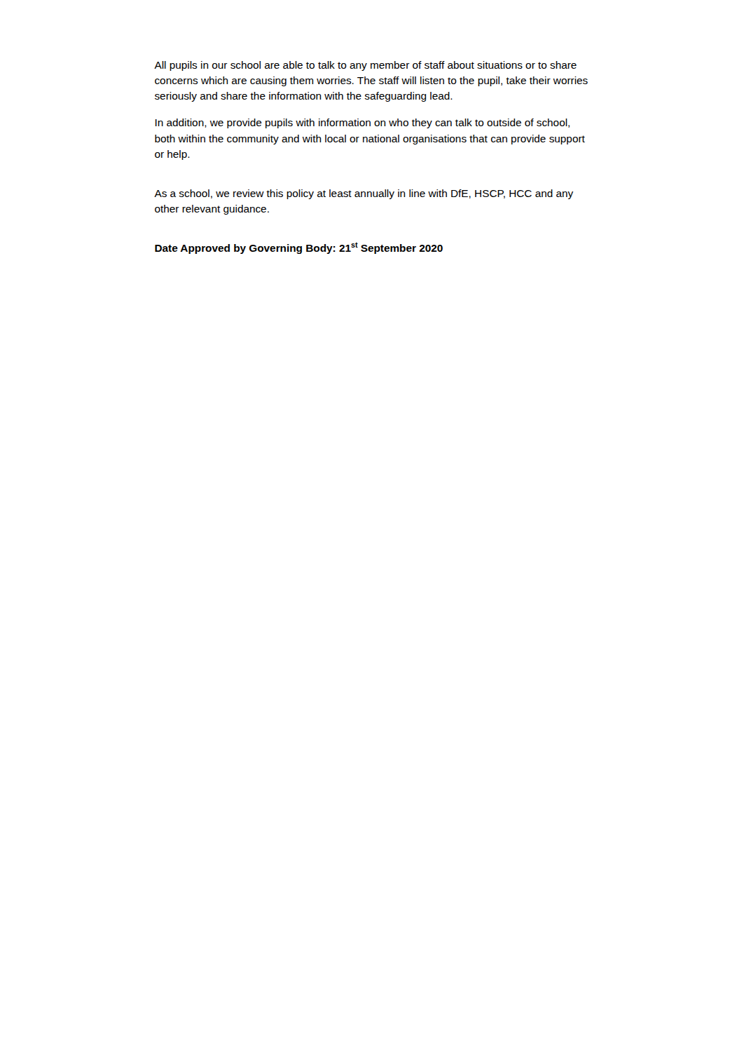All pupils in our school are able to talk to any member of staff about situations or to share concerns which are causing them worries. The staff will listen to the pupil, take their worries seriously and share the information with the safeguarding lead.
In addition, we provide pupils with information on who they can talk to outside of school, both within the community and with local or national organisations that can provide support or help.
As a school, we review this policy at least annually in line with DfE, HSCP, HCC and any other relevant guidance.
Date Approved by Governing Body: 21st September 2020